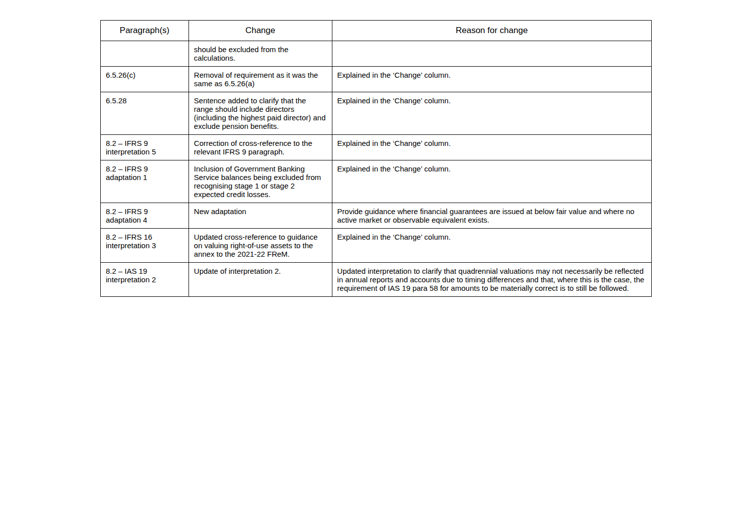| Paragraph(s) | Change | Reason for change |
| --- | --- | --- |
| | should be excluded from the calculations. | |
| 6.5.26(c) | Removal of requirement as it was the same as 6.5.26(a) | Explained in the ‘Change’ column. |
| 6.5.28 | Sentence added to clarify that the range should include directors (including the highest paid director) and exclude pension benefits. | Explained in the ‘Change’ column. |
| 8.2 – IFRS 9 interpretation 5 | Correction of cross-reference to the relevant IFRS 9 paragraph. | Explained in the ‘Change’ column. |
| 8.2 – IFRS 9 adaptation 1 | Inclusion of Government Banking Service balances being excluded from recognising stage 1 or stage 2 expected credit losses. | Explained in the ‘Change’ column. |
| 8.2 – IFRS 9 adaptation 4 | New adaptation | Provide guidance where financial guarantees are issued at below fair value and where no active market or observable equivalent exists. |
| 8.2 – IFRS 16 interpretation 3 | Updated cross-reference to guidance on valuing right-of-use assets to the annex to the 2021-22 FReM. | Explained in the ‘Change’ column. |
| 8.2 – IAS 19 interpretation 2 | Update of interpretation 2. | Updated interpretation to clarify that quadrennial valuations may not necessarily be reflected in annual reports and accounts due to timing differences and that, where this is the case, the requirement of IAS 19 para 58 for amounts to be materially correct is to still be followed. |